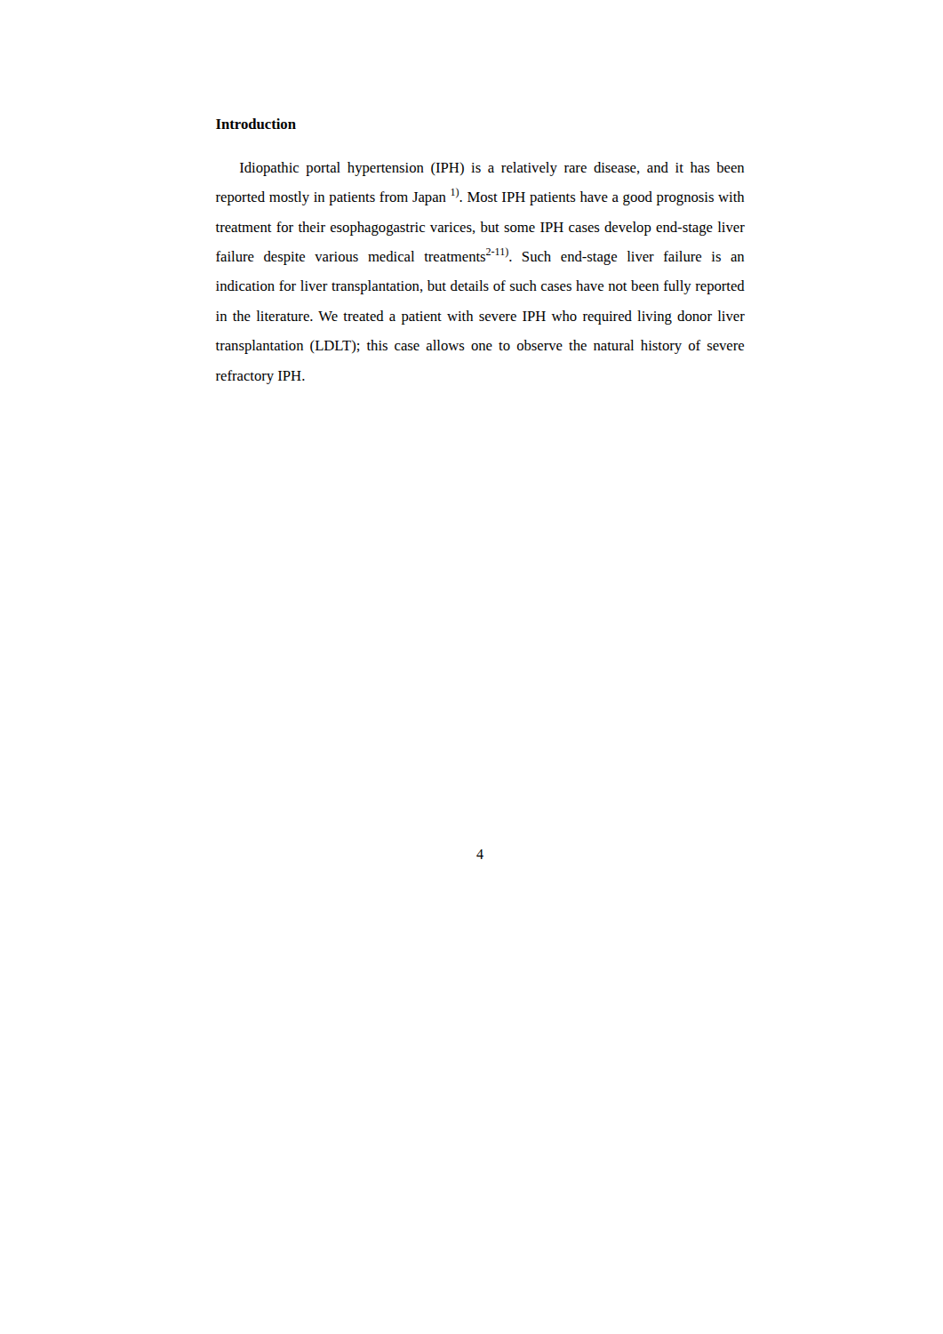Introduction
Idiopathic portal hypertension (IPH) is a relatively rare disease, and it has been reported mostly in patients from Japan 1). Most IPH patients have a good prognosis with treatment for their esophagogastric varices, but some IPH cases develop end-stage liver failure despite various medical treatments2-11). Such end-stage liver failure is an indication for liver transplantation, but details of such cases have not been fully reported in the literature. We treated a patient with severe IPH who required living donor liver transplantation (LDLT); this case allows one to observe the natural history of severe refractory IPH.
4